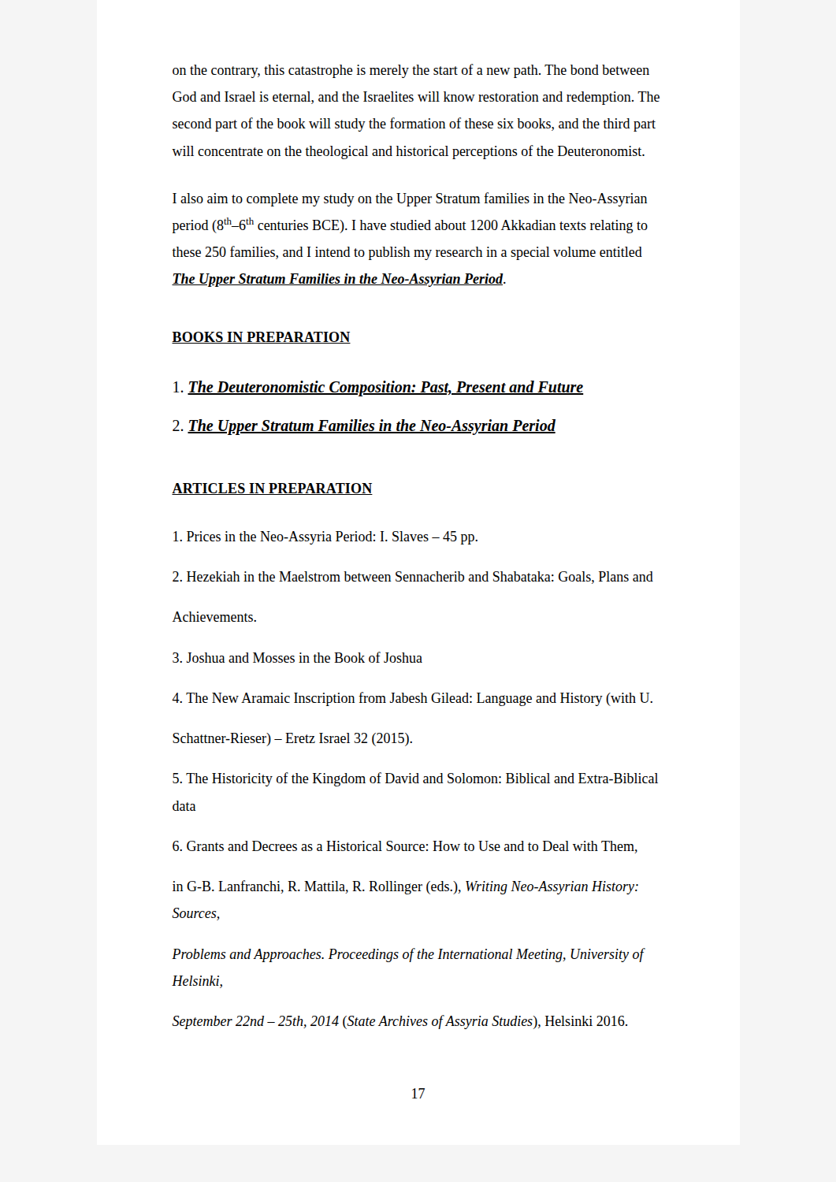on the contrary, this catastrophe is merely the start of a new path. The bond between God and Israel is eternal, and the Israelites will know restoration and redemption. The second part of the book will study the formation of these six books, and the third part will concentrate on the theological and historical perceptions of the Deuteronomist.
I also aim to complete my study on the Upper Stratum families in the Neo-Assyrian period (8th–6th centuries BCE). I have studied about 1200 Akkadian texts relating to these 250 families, and I intend to publish my research in a special volume entitled The Upper Stratum Families in the Neo-Assyrian Period.
BOOKS IN PREPARATION
1. The Deuteronomistic Composition: Past, Present and Future
2. The Upper Stratum Families in the Neo-Assyrian Period
ARTICLES IN PREPARATION
1. Prices in the Neo-Assyria Period: I. Slaves – 45 pp.
2. Hezekiah in the Maelstrom between Sennacherib and Shabataka: Goals, Plans and
Achievements.
3. Joshua and Mosses in the Book of Joshua
4. The New Aramaic Inscription from Jabesh Gilead: Language and History (with U.
Schattner-Rieser) – Eretz Israel 32 (2015).
5. The Historicity of the Kingdom of David and Solomon: Biblical and Extra-Biblical data
6. Grants and Decrees as a Historical Source: How to Use and to Deal with Them,
in G-B. Lanfranchi, R. Mattila, R. Rollinger (eds.), Writing Neo-Assyrian History: Sources,
Problems and Approaches. Proceedings of the International Meeting, University of Helsinki,
September 22nd – 25th, 2014 (State Archives of Assyria Studies), Helsinki 2016.
17